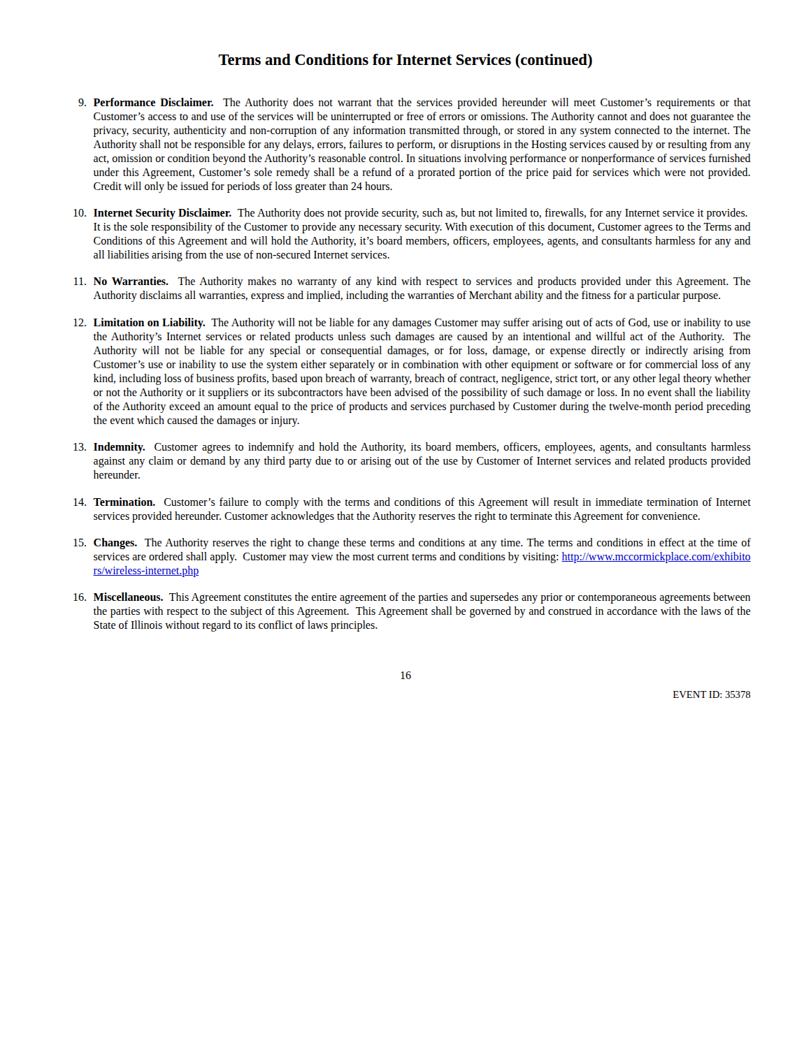Terms and Conditions for Internet Services (continued)
Performance Disclaimer. The Authority does not warrant that the services provided hereunder will meet Customer’s requirements or that Customer’s access to and use of the services will be uninterrupted or free of errors or omissions. The Authority cannot and does not guarantee the privacy, security, authenticity and non-corruption of any information transmitted through, or stored in any system connected to the internet. The Authority shall not be responsible for any delays, errors, failures to perform, or disruptions in the Hosting services caused by or resulting from any act, omission or condition beyond the Authority’s reasonable control. In situations involving performance or nonperformance of services furnished under this Agreement, Customer’s sole remedy shall be a refund of a prorated portion of the price paid for services which were not provided. Credit will only be issued for periods of loss greater than 24 hours.
Internet Security Disclaimer. The Authority does not provide security, such as, but not limited to, firewalls, for any Internet service it provides. It is the sole responsibility of the Customer to provide any necessary security. With execution of this document, Customer agrees to the Terms and Conditions of this Agreement and will hold the Authority, it’s board members, officers, employees, agents, and consultants harmless for any and all liabilities arising from the use of non-secured Internet services.
No Warranties. The Authority makes no warranty of any kind with respect to services and products provided under this Agreement. The Authority disclaims all warranties, express and implied, including the warranties of Merchant ability and the fitness for a particular purpose.
Limitation on Liability. The Authority will not be liable for any damages Customer may suffer arising out of acts of God, use or inability to use the Authority’s Internet services or related products unless such damages are caused by an intentional and willful act of the Authority. The Authority will not be liable for any special or consequential damages, or for loss, damage, or expense directly or indirectly arising from Customer’s use or inability to use the system either separately or in combination with other equipment or software or for commercial loss of any kind, including loss of business profits, based upon breach of warranty, breach of contract, negligence, strict tort, or any other legal theory whether or not the Authority or it suppliers or its subcontractors have been advised of the possibility of such damage or loss. In no event shall the liability of the Authority exceed an amount equal to the price of products and services purchased by Customer during the twelve-month period preceding the event which caused the damages or injury.
Indemnity. Customer agrees to indemnify and hold the Authority, its board members, officers, employees, agents, and consultants harmless against any claim or demand by any third party due to or arising out of the use by Customer of Internet services and related products provided hereunder.
Termination. Customer’s failure to comply with the terms and conditions of this Agreement will result in immediate termination of Internet services provided hereunder. Customer acknowledges that the Authority reserves the right to terminate this Agreement for convenience.
Changes. The Authority reserves the right to change these terms and conditions at any time. The terms and conditions in effect at the time of services are ordered shall apply. Customer may view the most current terms and conditions by visiting: http://www.mccormickplace.com/exhibitors/wireless-internet.php
Miscellaneous. This Agreement constitutes the entire agreement of the parties and supersedes any prior or contemporaneous agreements between the parties with respect to the subject of this Agreement. This Agreement shall be governed by and construed in accordance with the laws of the State of Illinois without regard to its conflict of laws principles.
16
EVENT ID: 35378